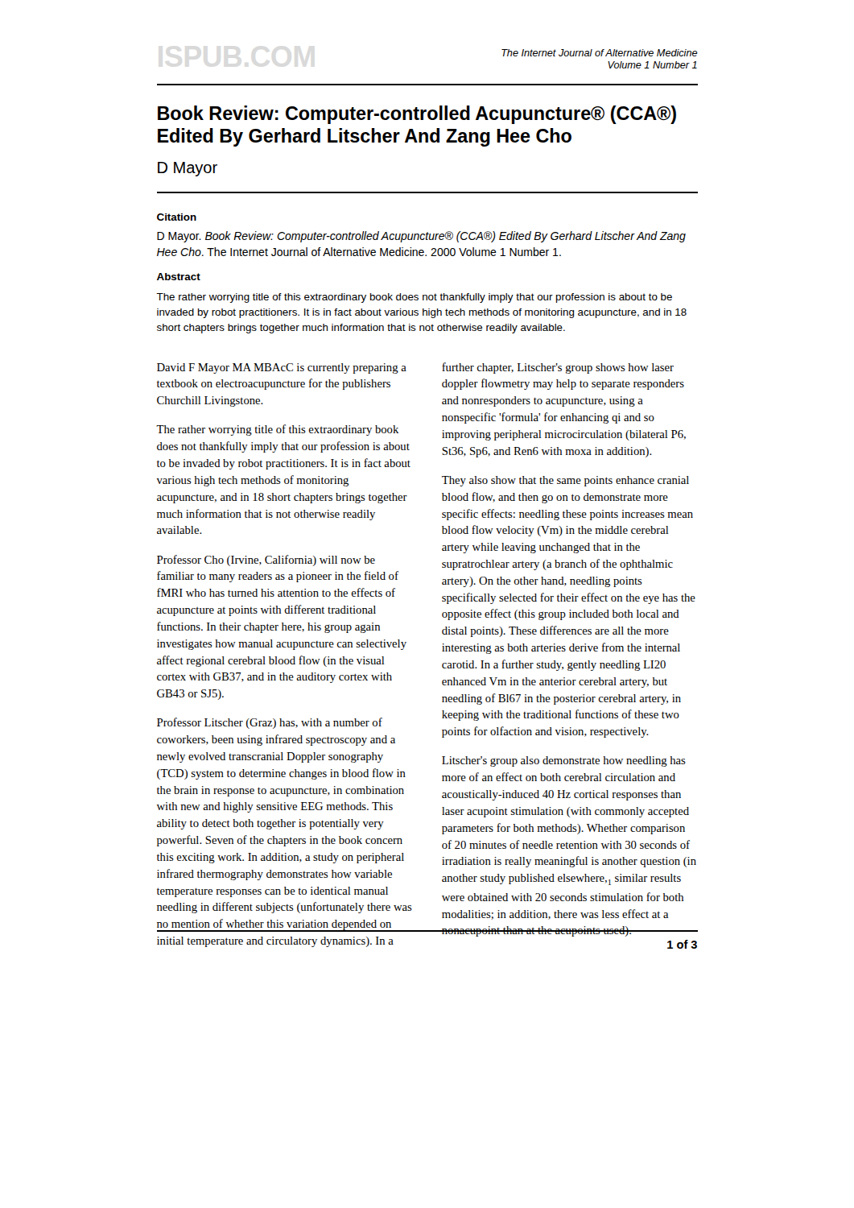ISPUB.COM
The Internet Journal of Alternative Medicine
Volume 1 Number 1
Book Review: Computer-controlled Acupuncture® (CCA®) Edited By Gerhard Litscher And Zang Hee Cho
D Mayor
Citation
D Mayor. Book Review: Computer-controlled Acupuncture® (CCA®) Edited By Gerhard Litscher And Zang Hee Cho. The Internet Journal of Alternative Medicine. 2000 Volume 1 Number 1.
Abstract
The rather worrying title of this extraordinary book does not thankfully imply that our profession is about to be invaded by robot practitioners. It is in fact about various high tech methods of monitoring acupuncture, and in 18 short chapters brings together much information that is not otherwise readily available.
David F Mayor MA MBAcC is currently preparing a textbook on electroacupuncture for the publishers Churchill Livingstone.
The rather worrying title of this extraordinary book does not thankfully imply that our profession is about to be invaded by robot practitioners. It is in fact about various high tech methods of monitoring acupuncture, and in 18 short chapters brings together much information that is not otherwise readily available.
Professor Cho (Irvine, California) will now be familiar to many readers as a pioneer in the field of fMRI who has turned his attention to the effects of acupuncture at points with different traditional functions. In their chapter here, his group again investigates how manual acupuncture can selectively affect regional cerebral blood flow (in the visual cortex with GB37, and in the auditory cortex with GB43 or SJ5).
Professor Litscher (Graz) has, with a number of coworkers, been using infrared spectroscopy and a newly evolved transcranial Doppler sonography (TCD) system to determine changes in blood flow in the brain in response to acupuncture, in combination with new and highly sensitive EEG methods. This ability to detect both together is potentially very powerful. Seven of the chapters in the book concern this exciting work. In addition, a study on peripheral infrared thermography demonstrates how variable temperature responses can be to identical manual needling in different subjects (unfortunately there was no mention of whether this variation depended on initial temperature and circulatory dynamics). In a further chapter, Litscher's group shows how laser doppler flowmetry may help to separate responders and nonresponders to acupuncture, using a nonspecific 'formula' for enhancing qi and so improving peripheral microcirculation (bilateral P6, St36, Sp6, and Ren6 with moxa in addition).
They also show that the same points enhance cranial blood flow, and then go on to demonstrate more specific effects: needling these points increases mean blood flow velocity (Vm) in the middle cerebral artery while leaving unchanged that in the supratrochlear artery (a branch of the ophthalmic artery). On the other hand, needling points specifically selected for their effect on the eye has the opposite effect (this group included both local and distal points). These differences are all the more interesting as both arteries derive from the internal carotid. In a further study, gently needling LI20 enhanced Vm in the anterior cerebral artery, but needling of Bl67 in the posterior cerebral artery, in keeping with the traditional functions of these two points for olfaction and vision, respectively.
Litscher's group also demonstrate how needling has more of an effect on both cerebral circulation and acoustically-induced 40 Hz cortical responses than laser acupoint stimulation (with commonly accepted parameters for both methods). Whether comparison of 20 minutes of needle retention with 30 seconds of irradiation is really meaningful is another question (in another study published elsewhere,1 similar results were obtained with 20 seconds stimulation for both modalities; in addition, there was less effect at a nonacupoint than at the acupoints used).
1 of 3